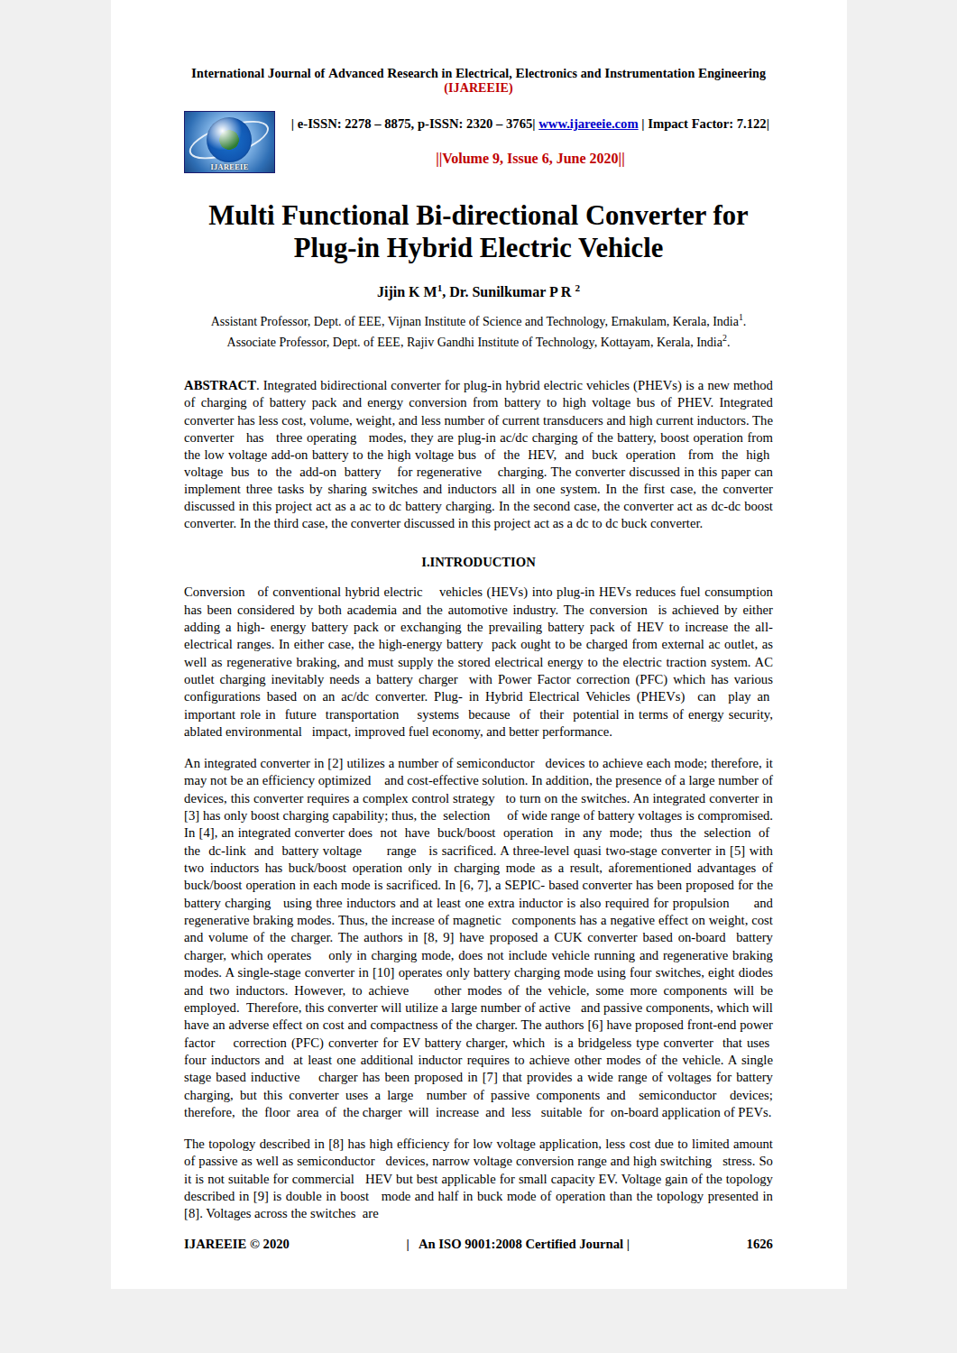International Journal of Advanced Research in Electrical, Electronics and Instrumentation Engineering (IJAREEIE)
IJAREEIE
| e-ISSN: 2278 – 8875, p-ISSN: 2320 – 3765| www.ijareeie.com | Impact Factor: 7.122|
||Volume 9, Issue 6, June 2020||
Multi Functional Bi-directional Converter for
Plug-in Hybrid Electric Vehicle
Jijin K M1, Dr. Sunilkumar P R 2
Assistant Professor, Dept. of EEE, Vijnan Institute of Science and Technology, Ernakulam, Kerala, India1.
Associate Professor, Dept. of EEE, Rajiv Gandhi Institute of Technology, Kottayam, Kerala, India2.
ABSTRACT. Integrated bidirectional converter for plug-in hybrid electric vehicles (PHEVs) is a new method of charging of battery pack and energy conversion from battery to high voltage bus of PHEV. Integrated converter has less cost, volume, weight, and less number of current transducers and high current inductors. The converter has three operating modes, they are plug-in ac/dc charging of the battery, boost operation from the low voltage add-on battery to the high voltage bus of the HEV, and buck operation from the high voltage bus to the add-on battery for regenerative charging. The converter discussed in this paper can implement three tasks by sharing switches and inductors all in one system. In the first case, the converter discussed in this project act as a ac to dc battery charging. In the second case, the converter act as dc-dc boost converter. In the third case, the converter discussed in this project act as a dc to dc buck converter.
I.INTRODUCTION
Conversion of conventional hybrid electric vehicles (HEVs) into plug-in HEVs reduces fuel consumption has been considered by both academia and the automotive industry. The conversion is achieved by either adding a high- energy battery pack or exchanging the prevailing battery pack of HEV to increase the all-electrical ranges. In either case, the high-energy battery pack ought to be charged from external ac outlet, as well as regenerative braking, and must supply the stored electrical energy to the electric traction system. AC outlet charging inevitably needs a battery charger with Power Factor correction (PFC) which has various configurations based on an ac/dc converter. Plug- in Hybrid Electrical Vehicles (PHEVs) can play an important role in future transportation systems because of their potential in terms of energy security, ablated environmental impact, improved fuel economy, and better performance.
An integrated converter in [2] utilizes a number of semiconductor devices to achieve each mode; therefore, it may not be an efficiency optimized and cost-effective solution. In addition, the presence of a large number of devices, this converter requires a complex control strategy to turn on the switches. An integrated converter in [3] has only boost charging capability; thus, the selection of wide range of battery voltages is compromised. In [4], an integrated converter does not have buck/boost operation in any mode; thus the selection of the dc-link and battery voltage range is sacrificed. A three-level quasi two-stage converter in [5] with two inductors has buck/boost operation only in charging mode as a result, aforementioned advantages of buck/boost operation in each mode is sacrificed. In [6, 7], a SEPIC- based converter has been proposed for the battery charging using three inductors and at least one extra inductor is also required for propulsion and regenerative braking modes. Thus, the increase of magnetic components has a negative effect on weight, cost and volume of the charger. The authors in [8, 9] have proposed a CUK converter based on-board battery charger, which operates only in charging mode, does not include vehicle running and regenerative braking modes. A single-stage converter in [10] operates only battery charging mode using four switches, eight diodes and two inductors. However, to achieve other modes of the vehicle, some more components will be employed. Therefore, this converter will utilize a large number of active and passive components, which will have an adverse effect on cost and compactness of the charger. The authors [6] have proposed front-end power factor correction (PFC) converter for EV battery charger, which is a bridgeless type converter that uses four inductors and at least one additional inductor requires to achieve other modes of the vehicle. A single stage based inductive charger has been proposed in [7] that provides a wide range of voltages for battery charging, but this converter uses a large number of passive components and semiconductor devices; therefore, the floor area of the charger will increase and less suitable for on-board application of PEVs.
The topology described in [8] has high efficiency for low voltage application, less cost due to limited amount of passive as well as semiconductor devices, narrow voltage conversion range and high switching stress. So it is not suitable for commercial HEV but best applicable for small capacity EV. Voltage gain of the topology described in [9] is double in boost mode and half in buck mode of operation than the topology presented in [8]. Voltages across the switches are
IJAREEIE © 2020
| An ISO 9001:2008 Certified Journal |
1626